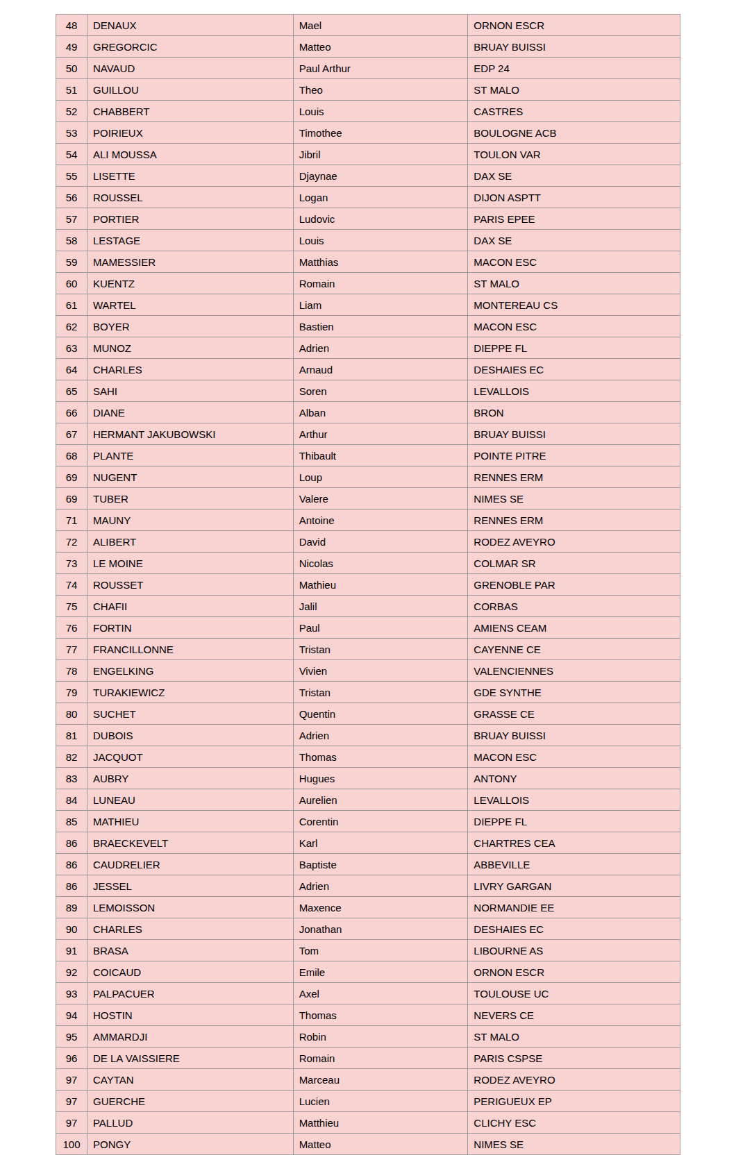| 48 | DENAUX | Mael | ORNON ESCR |
| 49 | GREGORCIC | Matteo | BRUAY BUISSI |
| 50 | NAVAUD | Paul Arthur | EDP 24 |
| 51 | GUILLOU | Theo | ST MALO |
| 52 | CHABBERT | Louis | CASTRES |
| 53 | POIRIEUX | Timothee | BOULOGNE ACB |
| 54 | ALI MOUSSA | Jibril | TOULON VAR |
| 55 | LISETTE | Djaynae | DAX SE |
| 56 | ROUSSEL | Logan | DIJON ASPTT |
| 57 | PORTIER | Ludovic | PARIS EPEE |
| 58 | LESTAGE | Louis | DAX SE |
| 59 | MAMESSIER | Matthias | MACON ESC |
| 60 | KUENTZ | Romain | ST MALO |
| 61 | WARTEL | Liam | MONTEREAU CS |
| 62 | BOYER | Bastien | MACON ESC |
| 63 | MUNOZ | Adrien | DIEPPE FL |
| 64 | CHARLES | Arnaud | DESHAIES EC |
| 65 | SAHI | Soren | LEVALLOIS |
| 66 | DIANE | Alban | BRON |
| 67 | HERMANT JAKUBOWSKI | Arthur | BRUAY BUISSI |
| 68 | PLANTE | Thibault | POINTE PITRE |
| 69 | NUGENT | Loup | RENNES ERM |
| 69 | TUBER | Valere | NIMES SE |
| 71 | MAUNY | Antoine | RENNES ERM |
| 72 | ALIBERT | David | RODEZ AVEYRO |
| 73 | LE MOINE | Nicolas | COLMAR SR |
| 74 | ROUSSET | Mathieu | GRENOBLE PAR |
| 75 | CHAFII | Jalil | CORBAS |
| 76 | FORTIN | Paul | AMIENS CEAM |
| 77 | FRANCILLONNE | Tristan | CAYENNE CE |
| 78 | ENGELKING | Vivien | VALENCIENNES |
| 79 | TURAKIEWICZ | Tristan | GDE SYNTHE |
| 80 | SUCHET | Quentin | GRASSE CE |
| 81 | DUBOIS | Adrien | BRUAY BUISSI |
| 82 | JACQUOT | Thomas | MACON ESC |
| 83 | AUBRY | Hugues | ANTONY |
| 84 | LUNEAU | Aurelien | LEVALLOIS |
| 85 | MATHIEU | Corentin | DIEPPE FL |
| 86 | BRAECKEVELT | Karl | CHARTRES CEA |
| 86 | CAUDRELIER | Baptiste | ABBEVILLE |
| 86 | JESSEL | Adrien | LIVRY GARGAN |
| 89 | LEMOISSON | Maxence | NORMANDIE EE |
| 90 | CHARLES | Jonathan | DESHAIES EC |
| 91 | BRASA | Tom | LIBOURNE AS |
| 92 | COICAUD | Emile | ORNON ESCR |
| 93 | PALPACUER | Axel | TOULOUSE UC |
| 94 | HOSTIN | Thomas | NEVERS CE |
| 95 | AMMARDJI | Robin | ST MALO |
| 96 | DE LA VAISSIERE | Romain | PARIS CSPSE |
| 97 | CAYTAN | Marceau | RODEZ AVEYRO |
| 97 | GUERCHE | Lucien | PERIGUEUX EP |
| 97 | PALLUD | Matthieu | CLICHY ESC |
| 100 | PONGY | Matteo | NIMES SE |